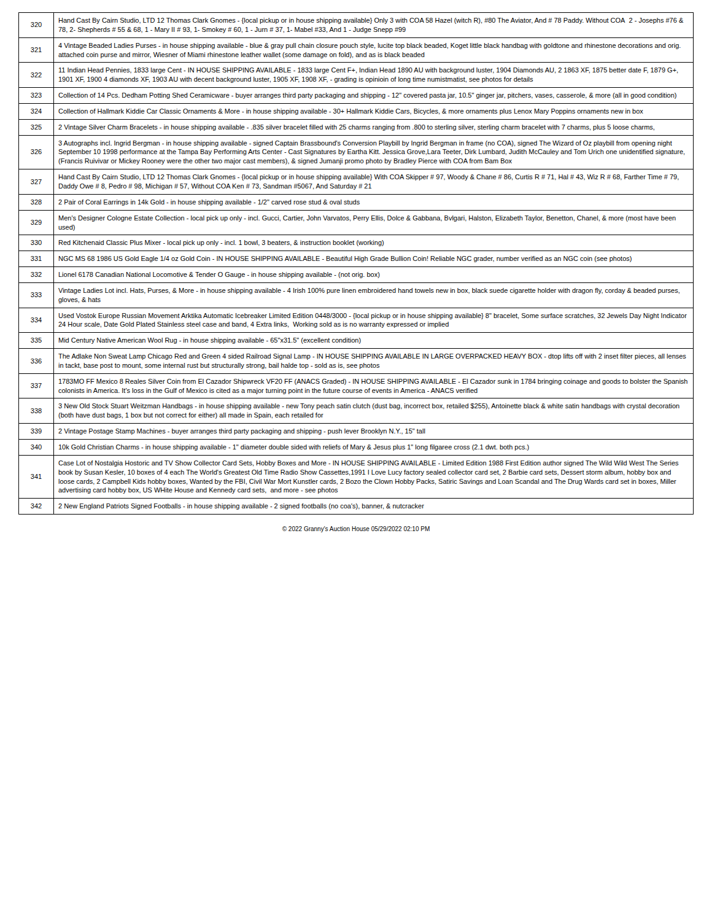| 320 | Hand Cast By Cairn Studio, LTD 12 Thomas Clark Gnomes - {local pickup or in house shipping available} Only 3 with COA 58 Hazel (witch R), #80 The Aviator, And # 78 Paddy. Without COA 2 - Josephs #76 & 78, 2- Shepherds # 55 & 68, 1 - Mary II # 93, 1- Smokey # 60, 1 - Jurn # 37, 1- Mabel #33, And 1 - Judge Snepp #99 |
| 321 | 4 Vintage Beaded Ladies Purses - in house shipping available - blue & gray pull chain closure pouch style, lucite top black beaded, Koget little black handbag with goldtone and rhinestone decorations and orig. attached coin purse and mirror, Wiesner of Miami rhinestone leather wallet (some damage on fold), and as is black beaded |
| 322 | 11 Indian Head Pennies, 1833 large Cent - IN HOUSE SHIPPING AVAILABLE - 1833 large Cent F+, Indian Head 1890 AU with background luster, 1904 Diamonds AU, 2 1863 XF, 1875 better date F, 1879 G+, 1901 XF, 1900 4 diamonds XF, 1903 AU with decent background luster, 1905 XF, 1908 XF, - grading is opinioin of long time numistmatist, see photos for details |
| 323 | Collection of 14 Pcs. Dedham Potting Shed Ceramicware - buyer arranges third party packaging and shipping - 12" covered pasta jar, 10.5" ginger jar, pitchers, vases, casserole, & more (all in good condition) |
| 324 | Collection of Hallmark Kiddie Car Classic Ornaments & More - in house shipping available - 30+ Hallmark Kiddie Cars, Bicycles, & more ornaments plus Lenox Mary Poppins ornaments new in box |
| 325 | 2 Vintage Silver Charm Bracelets - in house shipping available - .835 silver bracelet filled with 25 charms ranging from .800 to sterling silver, sterling charm bracelet with 7 charms, plus 5 loose charms, |
| 326 | 3 Autographs incl. Ingrid Bergman - in house shipping available - signed Captain Brassbound's Conversion Playbill by Ingrid Bergman in frame (no COA), signed The Wizard of Oz playbill from opening night September 10 1998 performance at the Tampa Bay Performing Arts Center - Cast Signatures by Eartha Kitt. Jessica Grove,Lara Teeter, Dirk Lumbard, Judith McCauley and Tom Urich one unidentified signature, (Francis Ruivivar or Mickey Rooney were the other two major cast members), & signed Jumanji promo photo by Bradley Pierce with COA from Bam Box |
| 327 | Hand Cast By Cairn Studio, LTD 12 Thomas Clark Gnomes - {local pickup or in house shipping available} With COA Skipper # 97, Woody & Chane # 86, Curtis R # 71, Hal # 43, Wiz R # 68, Farther Time # 79, Daddy Owe # 8, Pedro # 98, Michigan # 57, Without COA Ken # 73, Sandman #5067, And Saturday # 21 |
| 328 | 2 Pair of Coral Earrings in 14k Gold - in house shipping available - 1/2" carved rose stud & oval studs |
| 329 | Men's Designer Cologne Estate Collection - local pick up only - incl. Gucci, Cartier, John Varvatos, Perry Ellis, Dolce & Gabbana, Bvlgari, Halston, Elizabeth Taylor, Benetton, Chanel, & more (most have been used) |
| 330 | Red Kitchenaid Classic Plus Mixer - local pick up only - incl. 1 bowl, 3 beaters, & instruction booklet (working) |
| 331 | NGC MS 68 1986 US Gold Eagle 1/4 oz Gold Coin - IN HOUSE SHIPPING AVAILABLE - Beautiful High Grade Bullion Coin! Reliable NGC grader, number verified as an NGC coin (see photos) |
| 332 | Lionel 6178 Canadian National Locomotive & Tender O Gauge - in house shipping available - (not orig. box) |
| 333 | Vintage Ladies Lot incl. Hats, Purses, & More - in house shipping available - 4 Irish 100% pure linen embroidered hand towels new in box, black suede cigarette holder with dragon fly, corday & beaded purses, gloves, & hats |
| 334 | Used Vostok Europe Russian Movement Arktika Automatic Icebreaker Limited Edition 0448/3000 - {local pickup or in house shipping available} 8" bracelet, Some surface scratches, 32 Jewels Day Night Indicator 24 Hour scale, Date Gold Plated Stainless steel case and band, 4 Extra links, Working sold as is no warranty expressed or implied |
| 335 | Mid Century Native American Wool Rug - in house shipping available - 65"x31.5" (excellent condition) |
| 336 | The Adlake Non Sweat Lamp Chicago Red and Green 4 sided Railroad Signal Lamp - IN HOUSE SHIPPING AVAILABLE IN LARGE OVERPACKED HEAVY BOX - dtop lifts off with 2 inset filter pieces, all lenses in tackt, base post to mount, some internal rust but structurally strong, bail halde top - sold as is, see photos |
| 337 | 1783MO FF Mexico 8 Reales Silver Coin from El Cazador Shipwreck VF20 FF (ANACS Graded) - IN HOUSE SHIPPING AVAILABLE - El Cazador sunk in 1784 bringing coinage and goods to bolster the Spanish colonists in America. It's loss in the Gulf of Mexico is cited as a major turning point in the future course of events in America - ANACS verified |
| 338 | 3 New Old Stock Stuart Weitzman Handbags - in house shipping available - new Tony peach satin clutch (dust bag, incorrect box, retailed $255), Antoinette black & white satin handbags with crystal decoration (both have dust bags, 1 box but not correct for either) all made in Spain, each retailed for |
| 339 | 2 Vintage Postage Stamp Machines - buyer arranges third party packaging and shipping - push lever Brooklyn N.Y., 15" tall |
| 340 | 10k Gold Christian Charms - in house shipping available - 1" diameter double sided with reliefs of Mary & Jesus plus 1" long filgaree cross (2.1 dwt. both pcs.) |
| 341 | Case Lot of Nostalgia Hostoric and TV Show Collector Card Sets, Hobby Boxes and More - IN HOUSE SHIPPING AVAILABLE - Limited Edition 1988 First Edition author signed The Wild Wild West The Series book by Susan Kesler, 10 boxes of 4 each The World's Greatest Old Time Radio Show Cassettes,1991 I Love Lucy factory sealed collector card set, 2 Barbie card sets, Dessert storm album, hobby box and loose cards, 2 Campbell Kids hobby boxes, Wanted by the FBI, Civil War Mort Kunstler cards, 2 Bozo the Clown Hobby Packs, Satiric Savings and Loan Scandal and The Drug Wards card set in boxes, Miller advertising card hobby box, US WHite House and Kennedy card sets, and more - see photos |
| 342 | 2 New England Patriots Signed Footballs - in house shipping available - 2 signed footballs (no coa's), banner, & nutcracker |
© 2022 Granny's Auction House 05/29/2022 02:10 PM